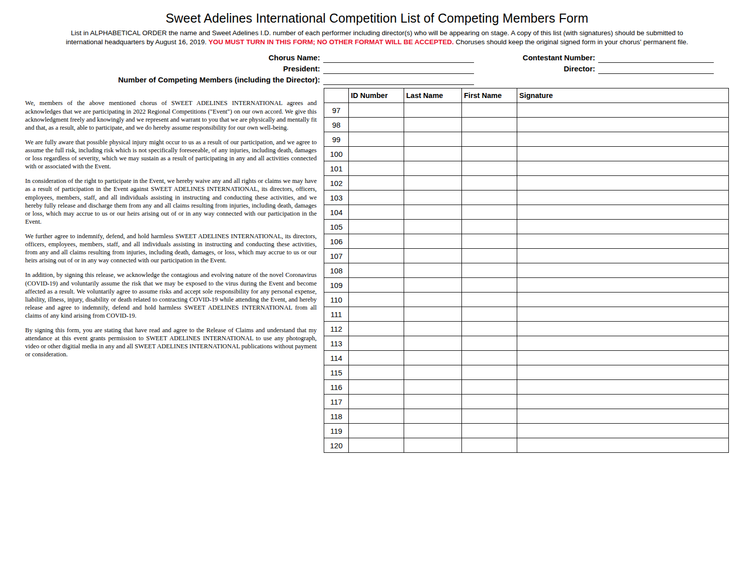Sweet Adelines International Competition List of Competing Members Form
List in ALPHABETICAL ORDER the name and Sweet Adelines I.D. number of each performer including director(s) who will be appearing on stage. A copy of this list (with signatures) should be submitted to international headquarters by August 16, 2019. YOU MUST TURN IN THIS FORM; NO OTHER FORMAT WILL BE ACCEPTED. Choruses should keep the original signed form in your chorus' permanent file.
| Chorus Name: | | | Contestant Number: | |
| President: | | | Director: | |
| Number of Competing Members (including the Director): | | |
We, members of the above mentioned chorus of SWEET ADELINES INTERNATIONAL agrees and acknowledges that we are participating in 2022 Regional Competitions ("Event") on our own accord. We give this acknowledgment freely and knowingly and we represent and warrant to you that we are physically and mentally fit and that, as a result, able to participate, and we do hereby assume responsibility for our own well-being.
We are fully aware that possible physical injury might occur to us as a result of our participation, and we agree to assume the full risk, including risk which is not specifically foreseeable, of any injuries, including death, damages or loss regardless of severity, which we may sustain as a result of participating in any and all activities connected with or associated with the Event.
In consideration of the right to participate in the Event, we hereby waive any and all rights or claims we may have as a result of participation in the Event against SWEET ADELINES INTERNATIONAL, its directors, officers, employees, members, staff, and all individuals assisting in instructing and conducting these activities, and we hereby fully release and discharge them from any and all claims resulting from injuries, including death, damages or loss, which may accrue to us or our heirs arising out of or in any way connected with our participation in the Event.
We further agree to indemnify, defend, and hold harmless SWEET ADELINES INTERNATIONAL, its directors, officers, employees, members, staff, and all individuals assisting in instructing and conducting these activities, from any and all claims resulting from injuries, including death, damages, or loss, which may accrue to us or our heirs arising out of or in any way connected with our participation in the Event.
In addition, by signing this release, we acknowledge the contagious and evolving nature of the novel Coronavirus (COVID-19) and voluntarily assume the risk that we may be exposed to the virus during the Event and become affected as a result. We voluntarily agree to assume risks and accept sole responsibility for any personal expense, liability, illness, injury, disability or death related to contracting COVID-19 while attending the Event, and hereby release and agree to indemnify, defend and hold harmless SWEET ADELINES INTERNATIONAL from all claims of any kind arising from COVID-19.
By signing this form, you are stating that have read and agree to the Release of Claims and understand that my attendance at this event grants permission to SWEET ADELINES INTERNATIONAL to use any photograph, video or other digitial media in any and all SWEET ADELINES INTERNATIONAL publications without payment or consideration.
| | ID Number | Last Name | First Name | Signature |
| --- | --- | --- | --- | --- |
| 97 | | | | |
| 98 | | | | |
| 99 | | | | |
| 100 | | | | |
| 101 | | | | |
| 102 | | | | |
| 103 | | | | |
| 104 | | | | |
| 105 | | | | |
| 106 | | | | |
| 107 | | | | |
| 108 | | | | |
| 109 | | | | |
| 110 | | | | |
| 111 | | | | |
| 112 | | | | |
| 113 | | | | |
| 114 | | | | |
| 115 | | | | |
| 116 | | | | |
| 117 | | | | |
| 118 | | | | |
| 119 | | | | |
| 120 | | | | |